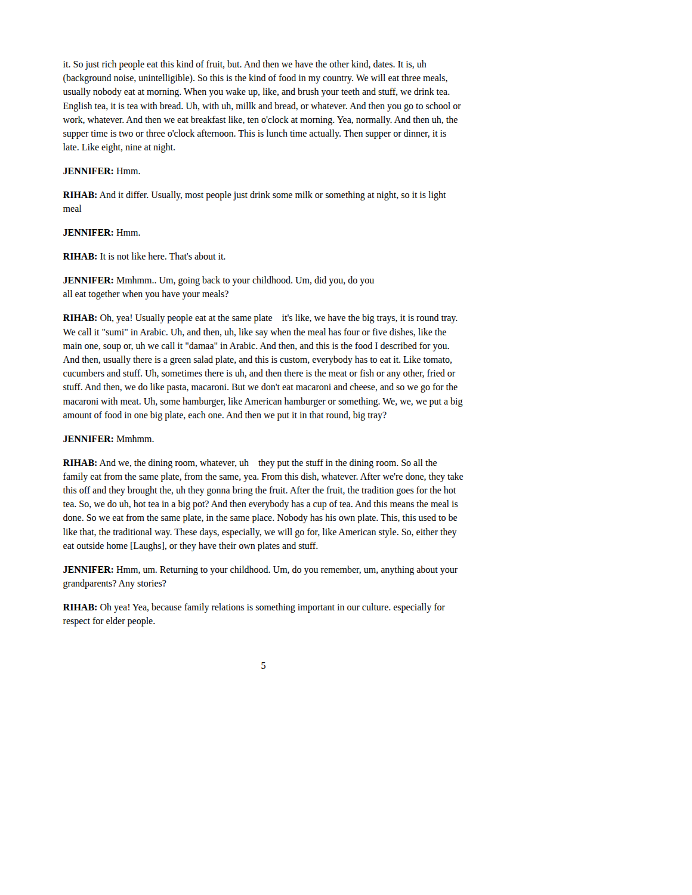it. So just rich people eat this kind of fruit, but. And then we have the other kind, dates. It is, uh (background noise, unintelligible). So this is the kind of food in my country. We will eat three meals, usually nobody eat at morning. When you wake up, like, and brush your teeth and stuff, we drink tea. English tea, it is tea with bread. Uh, with uh, millk and bread, or whatever. And then you go to school or work, whatever. And then we eat breakfast like, ten o'clock at morning. Yea, normally. And then uh, the supper time is two or three o'clock afternoon. This is lunch time actually. Then supper or dinner, it is late. Like eight, nine at night.
JENNIFER: Hmm.
RIHAB: And it differ. Usually, most people just drink some milk or something at night, so it is light meal
JENNIFER: Hmm.
RIHAB: It is not like here. That's about it.
JENNIFER: Mmhmm.. Um, going back to your childhood. Um, did you, do you
all eat together when you have your meals?
RIHAB: Oh, yea! Usually people eat at the same plate it's like, we have the big trays, it is round tray. We call it "sumi" in Arabic. Uh, and then, uh, like say when the meal has four or five dishes, like the main one, soup or, uh we call it "damaa" in Arabic. And then, and this is the food I described for you. And then, usually there is a green salad plate, and this is custom, everybody has to eat it. Like tomato, cucumbers and stuff. Uh, sometimes there is uh, and then there is the meat or fish or any other, fried or stuff. And then, we do like pasta, macaroni. But we don't eat macaroni and cheese, and so we go for the macaroni with meat. Uh, some hamburger, like American hamburger or something. We, we, we put a big amount of food in one big plate, each one. And then we put it in that round, big tray?
JENNIFER: Mmhmm.
RIHAB: And we, the dining room, whatever, uh they put the stuff in the dining room. So all the family eat from the same plate, from the same, yea. From this dish, whatever. After we're done, they take this off and they brought the, uh they gonna bring the fruit. After the fruit, the tradition goes for the hot tea. So, we do uh, hot tea in a big pot? And then everybody has a cup of tea. And this means the meal is done. So we eat from the same plate, in the same place. Nobody has his own plate. This, this used to be like that, the traditional way. These days, especially, we will go for, like American style. So, either they eat outside home [Laughs], or they have their own plates and stuff.
JENNIFER: Hmm, um. Returning to your childhood. Um, do you remember, um, anything about your grandparents? Any stories?
RIHAB: Oh yea! Yea, because family relations is something important in our culture. especially for respect for elder people.
5